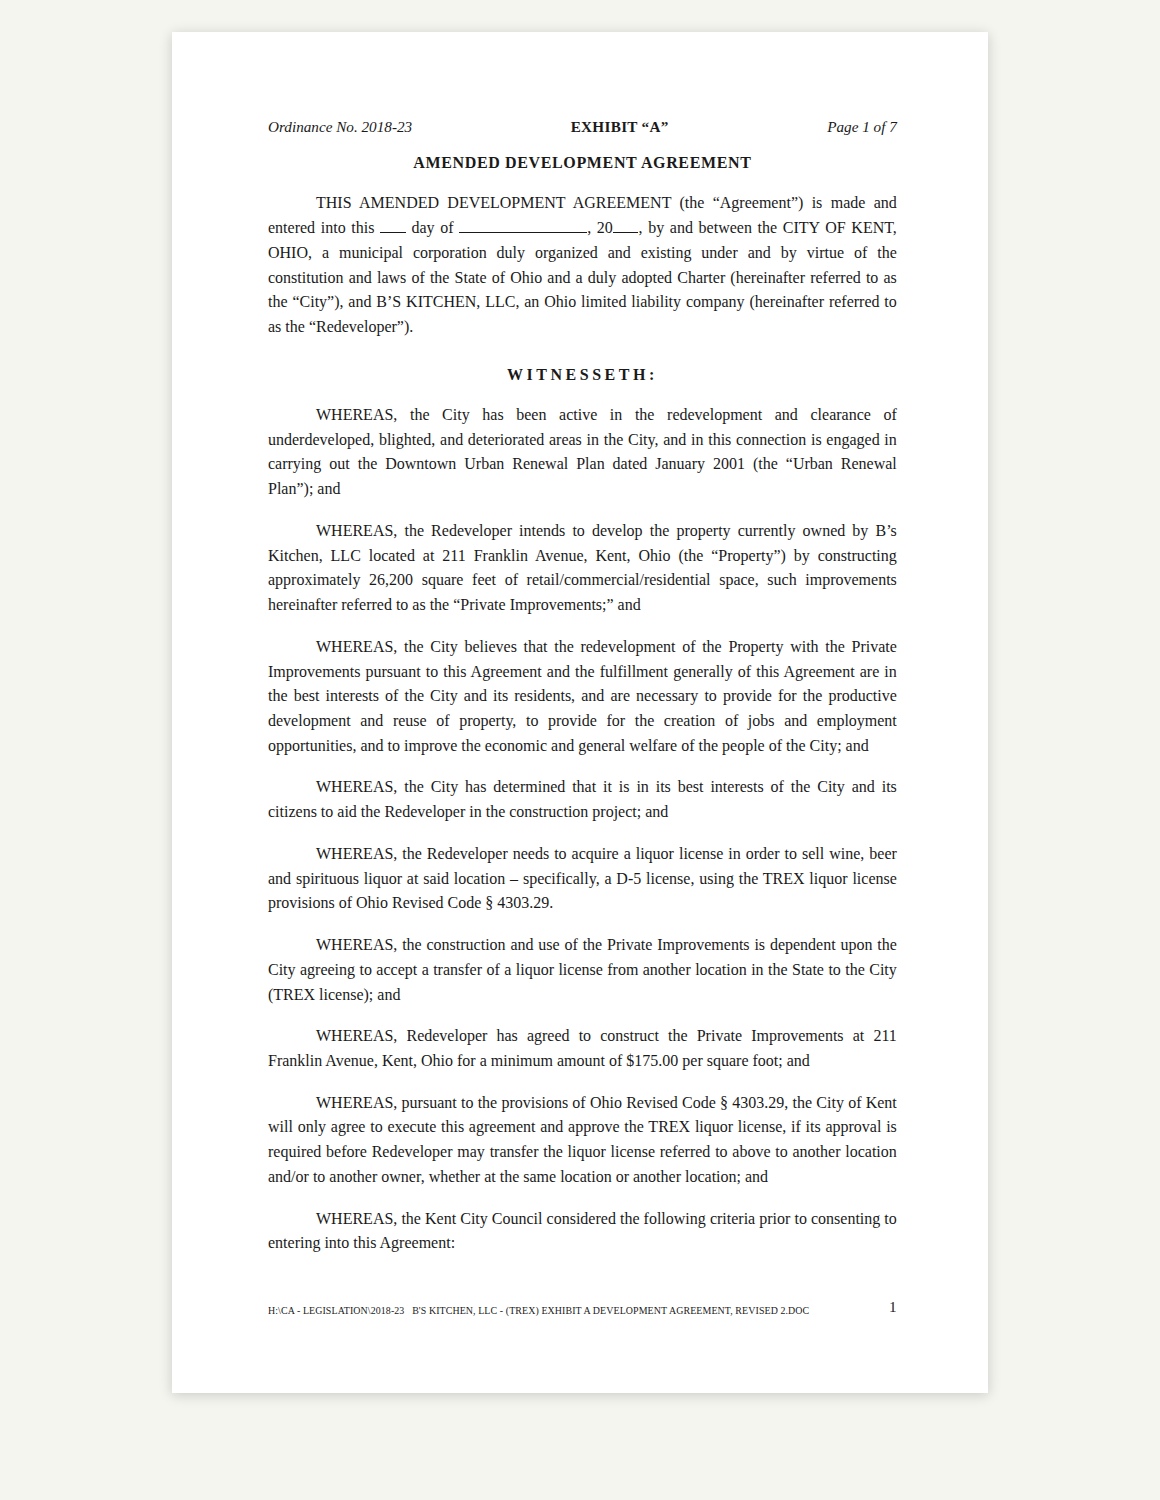Ordinance No. 2018-23 EXHIBIT “A” Page 1 of 7
Amended Development Agreement
THIS AMENDED DEVELOPMENT AGREEMENT (the “Agreement”) is made and entered into this day of , 20 , by and between the CITY OF KENT, OHIO, a municipal corporation duly organized and existing under and by virtue of the constitution and laws of the State of Ohio and a duly adopted Charter (hereinafter referred to as the “City”), and B’S KITCHEN, LLC, an Ohio limited liability company (hereinafter referred to as the “Redeveloper”).
WITNESSETH:
WHEREAS, the City has been active in the redevelopment and clearance of underdeveloped, blighted, and deteriorated areas in the City, and in this connection is engaged in carrying out the Downtown Urban Renewal Plan dated January 2001 (the “Urban Renewal Plan”); and
WHEREAS, the Redeveloper intends to develop the property currently owned by B’s Kitchen, LLC located at 211 Franklin Avenue, Kent, Ohio (the “Property”) by constructing approximately 26,200 square feet of retail/commercial/residential space, such improvements hereinafter referred to as the “Private Improvements;” and
WHEREAS, the City believes that the redevelopment of the Property with the Private Improvements pursuant to this Agreement and the fulfillment generally of this Agreement are in the best interests of the City and its residents, and are necessary to provide for the productive development and reuse of property, to provide for the creation of jobs and employment opportunities, and to improve the economic and general welfare of the people of the City; and
WHEREAS, the City has determined that it is in its best interests of the City and its citizens to aid the Redeveloper in the construction project; and
WHEREAS, the Redeveloper needs to acquire a liquor license in order to sell wine, beer and spirituous liquor at said location – specifically, a D-5 license, using the TREX liquor license provisions of Ohio Revised Code § 4303.29.
WHEREAS, the construction and use of the Private Improvements is dependent upon the City agreeing to accept a transfer of a liquor license from another location in the State to the City (TREX license); and
WHEREAS, Redeveloper has agreed to construct the Private Improvements at 211 Franklin Avenue, Kent, Ohio for a minimum amount of $175.00 per square foot; and
WHEREAS, pursuant to the provisions of Ohio Revised Code § 4303.29, the City of Kent will only agree to execute this agreement and approve the TREX liquor license, if its approval is required before Redeveloper may transfer the liquor license referred to above to another location and/or to another owner, whether at the same location or another location; and
WHEREAS, the Kent City Council considered the following criteria prior to consenting to entering into this Agreement:
H:\CA - Legislation\2018-23 B'S KITCHEN, LLC - (TREX) EXHIBIT A Development Agreement, REVISED 2.DOC 1